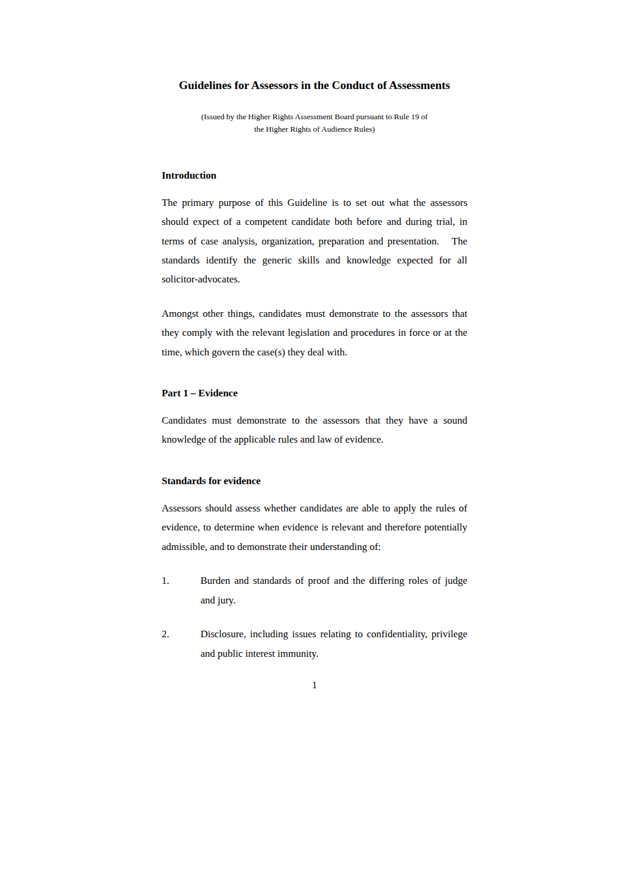Guidelines for Assessors in the Conduct of Assessments
(Issued by the Higher Rights Assessment Board pursuant to Rule 19 of
the Higher Rights of Audience Rules)
Introduction
The primary purpose of this Guideline is to set out what the assessors should expect of a competent candidate both before and during trial, in terms of case analysis, organization, preparation and presentation. The standards identify the generic skills and knowledge expected for all solicitor-advocates.
Amongst other things, candidates must demonstrate to the assessors that they comply with the relevant legislation and procedures in force or at the time, which govern the case(s) they deal with.
Part 1 – Evidence
Candidates must demonstrate to the assessors that they have a sound knowledge of the applicable rules and law of evidence.
Standards for evidence
Assessors should assess whether candidates are able to apply the rules of evidence, to determine when evidence is relevant and therefore potentially admissible, and to demonstrate their understanding of:
1.
Burden and standards of proof and the differing roles of judge and jury.
2.
Disclosure, including issues relating to confidentiality, privilege and public interest immunity.
1